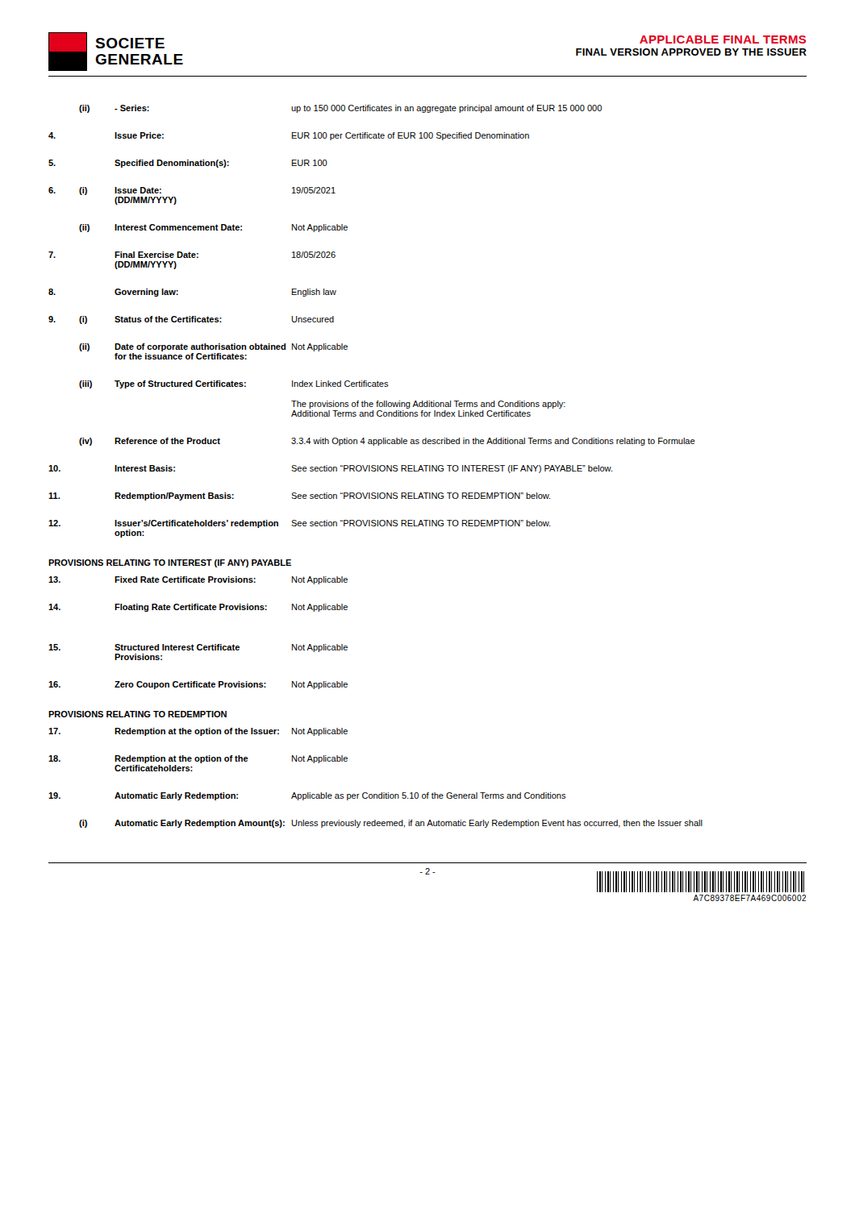SOCIETE
GENERALE
APPLICABLE FINAL TERMS
FINAL VERSION APPROVED BY THE ISSUER
| | (ii) | - Series: | up to 150 000 Certificates in an aggregate principal amount of EUR 15 000 000 |
| 4. | | Issue Price: | EUR 100 per Certificate of EUR 100 Specified Denomination |
| 5. | | Specified Denomination(s): | EUR 100 |
| 6. | (i) | Issue Date: (DD/MM/YYYY) | 19/05/2021 |
| | (ii) | Interest Commencement Date: | Not Applicable |
| 7. | | Final Exercise Date: (DD/MM/YYYY) | 18/05/2026 |
| 8. | | Governing law: | English law |
| 9. | (i) | Status of the Certificates: | Unsecured |
| | (ii) | Date of corporate authorisation obtained for the issuance of Certificates: | Not Applicable |
| | (iii) | Type of Structured Certificates: | Index Linked Certificates |
| | | | The provisions of the following Additional Terms and Conditions apply: Additional Terms and Conditions for Index Linked Certificates |
| | (iv) | Reference of the Product | 3.3.4 with Option 4 applicable as described in the Additional Terms and Conditions relating to Formulae |
| 10. | | Interest Basis: | See section “PROVISIONS RELATING TO INTEREST (IF ANY) PAYABLE” below. |
| 11. | | Redemption/Payment Basis: | See section “PROVISIONS RELATING TO REDEMPTION” below. |
| 12. | | Issuer’s/Certificateholders’ redemption option: | See section “PROVISIONS RELATING TO REDEMPTION” below. |
PROVISIONS RELATING TO INTEREST (IF ANY) PAYABLE
| 13. | | Fixed Rate Certificate Provisions: | Not Applicable |
| 14. | | Floating Rate Certificate Provisions: | Not Applicable |
| 15. | | Structured Interest Certificate Provisions: | Not Applicable |
| 16. | | Zero Coupon Certificate Provisions: | Not Applicable |
PROVISIONS RELATING TO REDEMPTION
| 17. | | Redemption at the option of the Issuer: | Not Applicable |
| 18. | | Redemption at the option of the Certificateholders: | Not Applicable |
| 19. | | Automatic Early Redemption: | Applicable as per Condition 5.10 of the General Terms and Conditions |
| | (i) | Automatic Early Redemption Amount(s): | Unless previously redeemed, if an Automatic Early Redemption Event has occurred, then the Issuer shall |
- 2 -
A7C89378EF7A469C006002